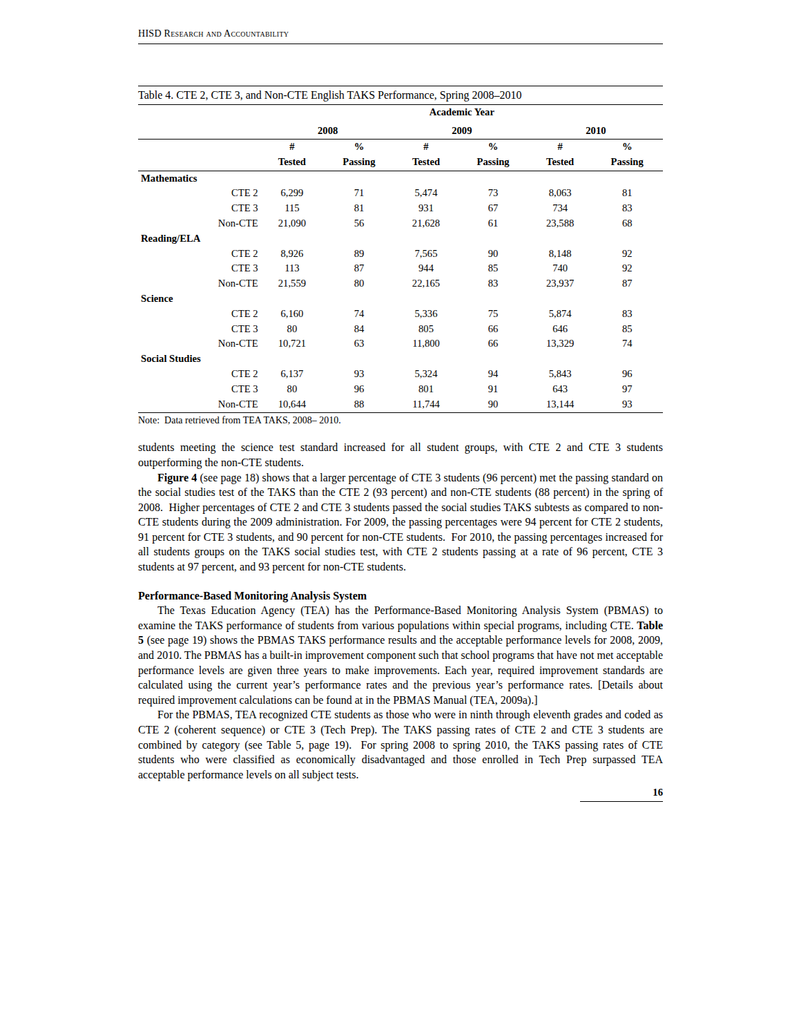HISD Research and Accountability
Table 4. CTE 2, CTE 3, and Non-CTE English TAKS Performance, Spring 2008–2010
| | Academic Year |
| | 2008 | 2009 | 2010 |
| | # | % | # | % | # | % |
| | Tested | Passing | Tested | Passing | Tested | Passing |
| Mathematics | | | | | | |
| CTE 2 | 6,299 | 71 | 5,474 | 73 | 8,063 | 81 |
| CTE 3 | 115 | 81 | 931 | 67 | 734 | 83 |
| Non-CTE | 21,090 | 56 | 21,628 | 61 | 23,588 | 68 |
| Reading/ELA | | | | | | |
| CTE 2 | 8,926 | 89 | 7,565 | 90 | 8,148 | 92 |
| CTE 3 | 113 | 87 | 944 | 85 | 740 | 92 |
| Non-CTE | 21,559 | 80 | 22,165 | 83 | 23,937 | 87 |
| Science | | | | | | |
| CTE 2 | 6,160 | 74 | 5,336 | 75 | 5,874 | 83 |
| CTE 3 | 80 | 84 | 805 | 66 | 646 | 85 |
| Non-CTE | 10,721 | 63 | 11,800 | 66 | 13,329 | 74 |
| Social Studies | | | | | | |
| CTE 2 | 6,137 | 93 | 5,324 | 94 | 5,843 | 96 |
| CTE 3 | 80 | 96 | 801 | 91 | 643 | 97 |
| Non-CTE | 10,644 | 88 | 11,744 | 90 | 13,144 | 93 |
Note: Data retrieved from TEA TAKS, 2008– 2010.
students meeting the science test standard increased for all student groups, with CTE 2 and CTE 3 students outperforming the non-CTE students.
Figure 4 (see page 18) shows that a larger percentage of CTE 3 students (96 percent) met the passing standard on the social studies test of the TAKS than the CTE 2 (93 percent) and non-CTE students (88 percent) in the spring of 2008. Higher percentages of CTE 2 and CTE 3 students passed the social studies TAKS subtests as compared to non-CTE students during the 2009 administration. For 2009, the passing percentages were 94 percent for CTE 2 students, 91 percent for CTE 3 students, and 90 percent for non-CTE students. For 2010, the passing percentages increased for all students groups on the TAKS social studies test, with CTE 2 students passing at a rate of 96 percent, CTE 3 students at 97 percent, and 93 percent for non-CTE students.
Performance-Based Monitoring Analysis System
The Texas Education Agency (TEA) has the Performance-Based Monitoring Analysis System (PBMAS) to examine the TAKS performance of students from various populations within special programs, including CTE. Table 5 (see page 19) shows the PBMAS TAKS performance results and the acceptable performance levels for 2008, 2009, and 2010. The PBMAS has a built-in improvement component such that school programs that have not met acceptable performance levels are given three years to make improvements. Each year, required improvement standards are calculated using the current year’s performance rates and the previous year’s performance rates. [Details about required improvement calculations can be found at in the PBMAS Manual (TEA, 2009a).]
For the PBMAS, TEA recognized CTE students as those who were in ninth through eleventh grades and coded as CTE 2 (coherent sequence) or CTE 3 (Tech Prep). The TAKS passing rates of CTE 2 and CTE 3 students are combined by category (see Table 5, page 19). For spring 2008 to spring 2010, the TAKS passing rates of CTE students who were classified as economically disadvantaged and those enrolled in Tech Prep surpassed TEA acceptable performance levels on all subject tests.
16